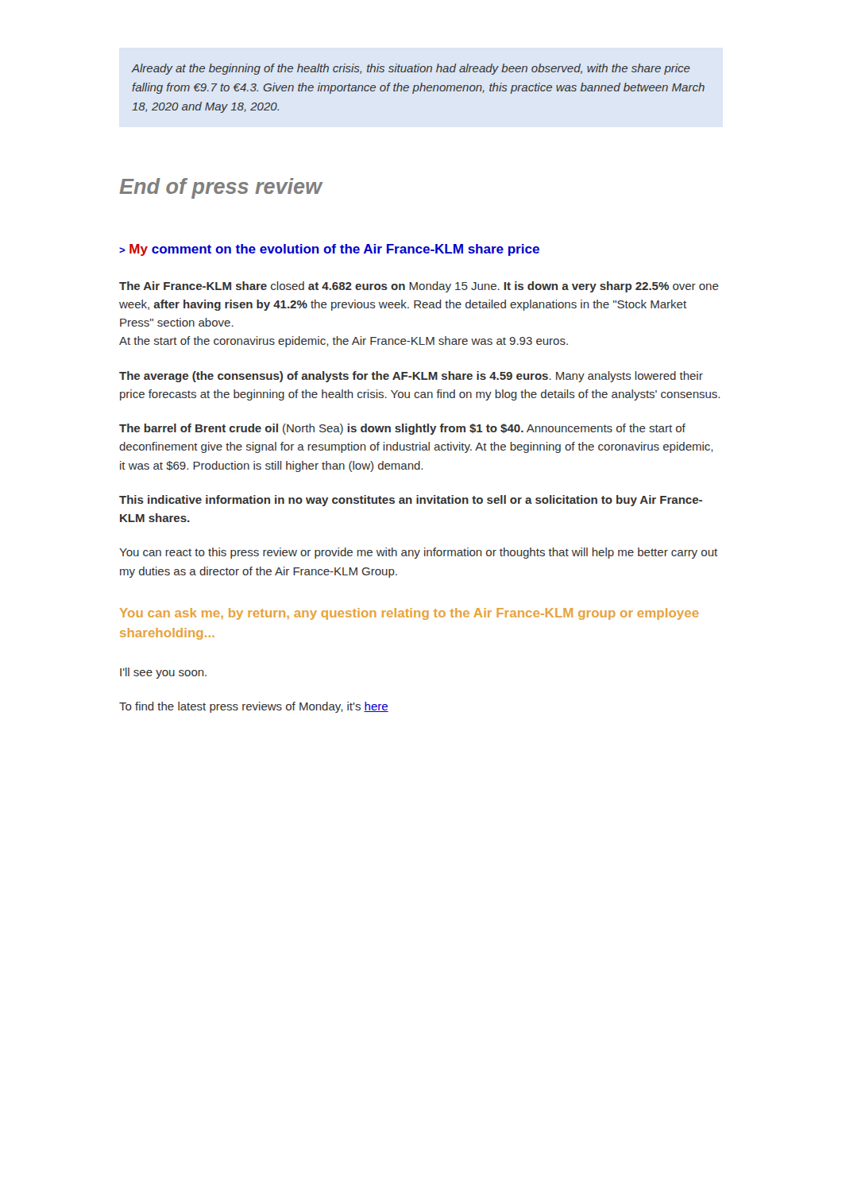Already at the beginning of the health crisis, this situation had already been observed, with the share price falling from €9.7 to €4.3. Given the importance of the phenomenon, this practice was banned between March 18, 2020 and May 18, 2020.
End of press review
> My comment on the evolution of the Air France-KLM share price
The Air France-KLM share closed at 4.682 euros on Monday 15 June. It is down a very sharp 22.5% over one week, after having risen by 41.2% the previous week. Read the detailed explanations in the "Stock Market Press" section above.
At the start of the coronavirus epidemic, the Air France-KLM share was at 9.93 euros.
The average (the consensus) of analysts for the AF-KLM share is 4.59 euros. Many analysts lowered their price forecasts at the beginning of the health crisis. You can find on my blog the details of the analysts' consensus.
The barrel of Brent crude oil (North Sea) is down slightly from $1 to $40. Announcements of the start of deconfinement give the signal for a resumption of industrial activity. At the beginning of the coronavirus epidemic, it was at $69. Production is still higher than (low) demand.
This indicative information in no way constitutes an invitation to sell or a solicitation to buy Air France-KLM shares.
You can react to this press review or provide me with any information or thoughts that will help me better carry out my duties as a director of the Air France-KLM Group.
You can ask me, by return, any question relating to the Air France-KLM group or employee shareholding...
I'll see you soon.
To find the latest press reviews of Monday, it's here